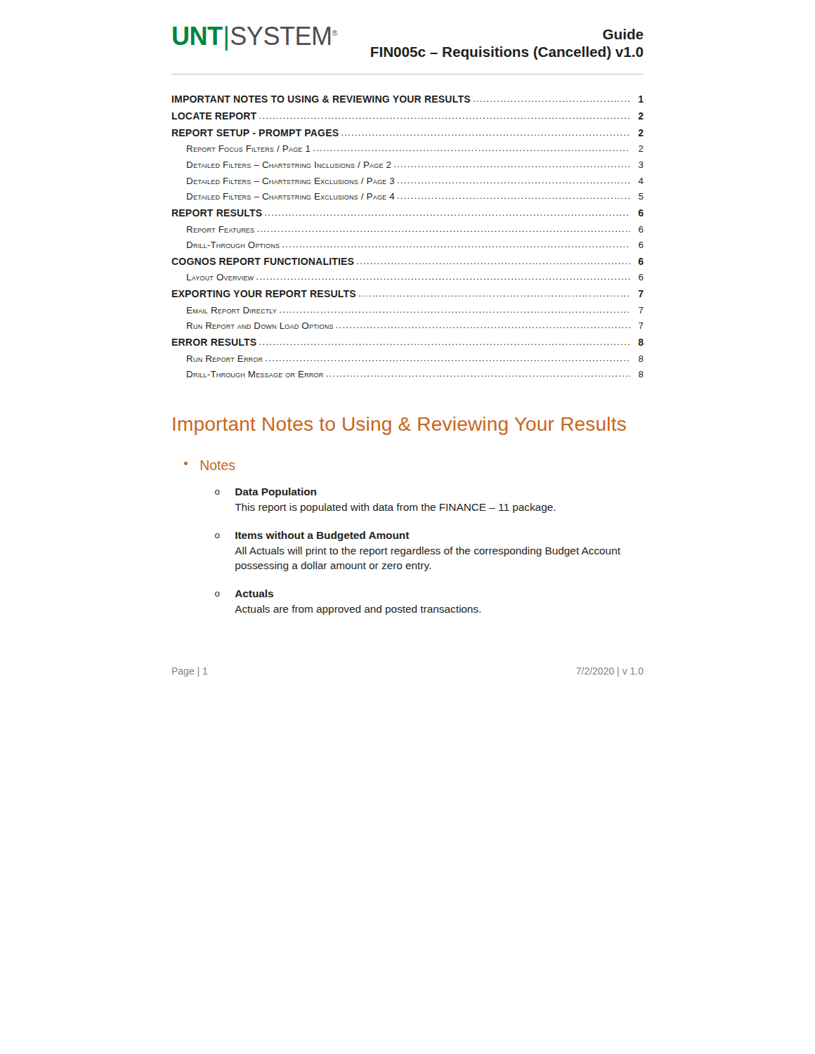UNT|SYSTEM®
Guide
FIN005c – Requisitions (Cancelled) v1.0
Important Notes to Using & Reviewing Your Results .................................................................................................. 1
Locate Report ......................................................................................................................................... 2
Report Setup - Prompt Pages ....................................................................................................................... 2
Report Focus Filters / Page 1 ......................................................................................................................... 2
Detailed Filters – Chartstring Inclusions / Page 2 ......................................................................................... 3
Detailed Filters – Chartstring Exclusions / Page 3 ......................................................................................... 4
Detailed Filters – Chartstring Exclusions / Page 4 ......................................................................................... 5
Report Results ....................................................................................................................................... 6
Report Features ................................................................................................................................. 6
Drill-Through Options ......................................................................................................................... 6
Cognos Report Functionalities ..................................................................................................................... 6
Layout Overview ................................................................................................................................. 6
Exporting Your Report Results ..................................................................................................................... 7
Email Report Directly ............................................................................................................................. 7
Run Report and Down Load Options ............................................................................................................. 7
Error Results .......................................................................................................................................... 8
Run Report Error ................................................................................................................................... 8
Drill-Through Message or Error ............................................................................................................. 8
Important Notes to Using & Reviewing Your Results
Notes
Data Population This report is populated with data from the FINANCE – 11 package.
Items without a Budgeted Amount All Actuals will print to the report regardless of the corresponding Budget Account possessing a dollar amount or zero entry.
Actuals Actuals are from approved and posted transactions.
Page | 1
7/2/2020 | v 1.0